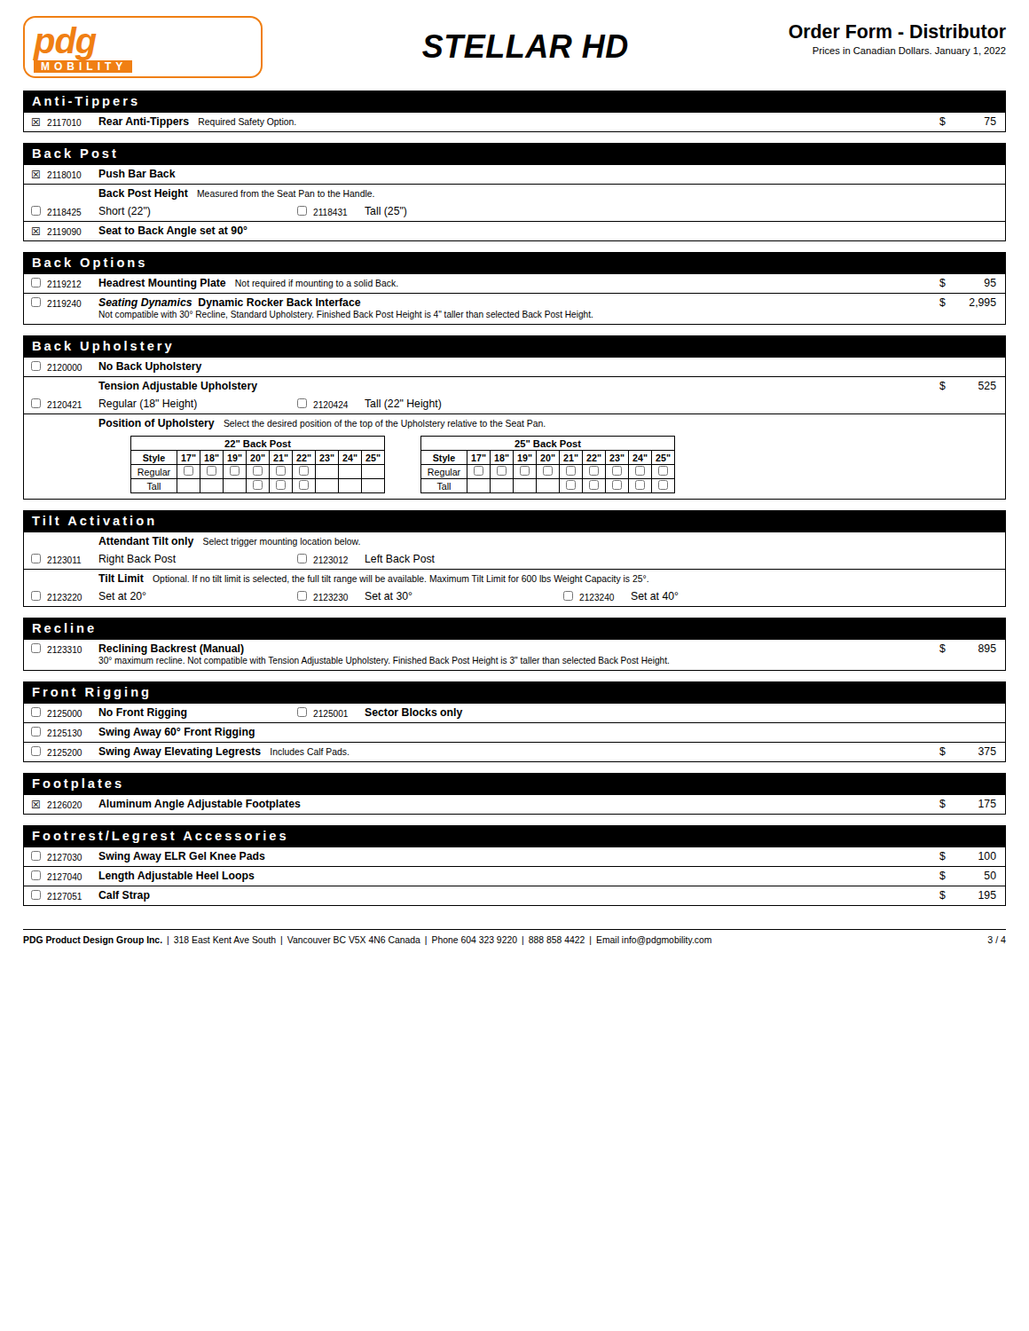pdg
MOBILITY
STELLAR HD
Order Form - Distributor
Prices in Canadian Dollars. January 1, 2022
Anti-Tippers
☒
2117010
Rear Anti-Tippers Required Safety Option.
$75
Back Post
☒
2118010
Push Bar Back
Back Post Height Measured from the Seat Pan to the Handle.
2118425
Short (22")
2118431
Tall (25")
☒
2119090
Seat to Back Angle set at 90°
Back Options
2119212
Headrest Mounting Plate Not required if mounting to a solid Back.
$95
2119240
Seating Dynamics Dynamic Rocker Back Interface
Not compatible with 30° Recline, Standard Upholstery. Finished Back Post Height is 4" taller than selected Back Post Height.
$2,995
Back Upholstery
2120000
No Back Upholstery
Tension Adjustable Upholstery
$525
2120421
Regular (18" Height)
2120424
Tall (22" Height)
Position of Upholstery Select the desired position of the top of the Upholstery relative to the Seat Pan.
| 22" Back Post |
| Style | 17" | 18" | 19" | 20" | 21" | 22" | 23" | 24" | 25" |
| Regular | | | | | | | | | |
| Tall | | | | | | | | | |
| 25" Back Post |
| Style | 17" | 18" | 19" | 20" | 21" | 22" | 23" | 24" | 25" |
| Regular | | | | | | | | | |
| Tall | | | | | | | | | |
Tilt Activation
Attendant Tilt only Select trigger mounting location below.
2123011
Right Back Post
2123012
Left Back Post
Tilt Limit Optional. If no tilt limit is selected, the full tilt range will be available. Maximum Tilt Limit for 600 lbs Weight Capacity is 25°.
2123220
Set at 20°
2123230
Set at 30°
2123240
Set at 40°
Recline
2123310
Reclining Backrest (Manual)
30° maximum recline. Not compatible with Tension Adjustable Upholstery. Finished Back Post Height is 3" taller than selected Back Post Height.
$895
Front Rigging
2125000
No Front Rigging
2125001
Sector Blocks only
2125130
Swing Away 60° Front Rigging
2125200
Swing Away Elevating Legrests Includes Calf Pads.
$375
Footplates
☒
2126020
Aluminum Angle Adjustable Footplates
$175
Footrest/Legrest Accessories
2127030
Swing Away ELR Gel Knee Pads
$100
2127040
Length Adjustable Heel Loops
$50
2127051
Calf Strap
$195
PDG Product Design Group Inc.|318 East Kent Ave South|Vancouver BC V5X 4N6 Canada|Phone 604 323 9220|888 858 4422|Email info@pdgmobility.com
3 / 4